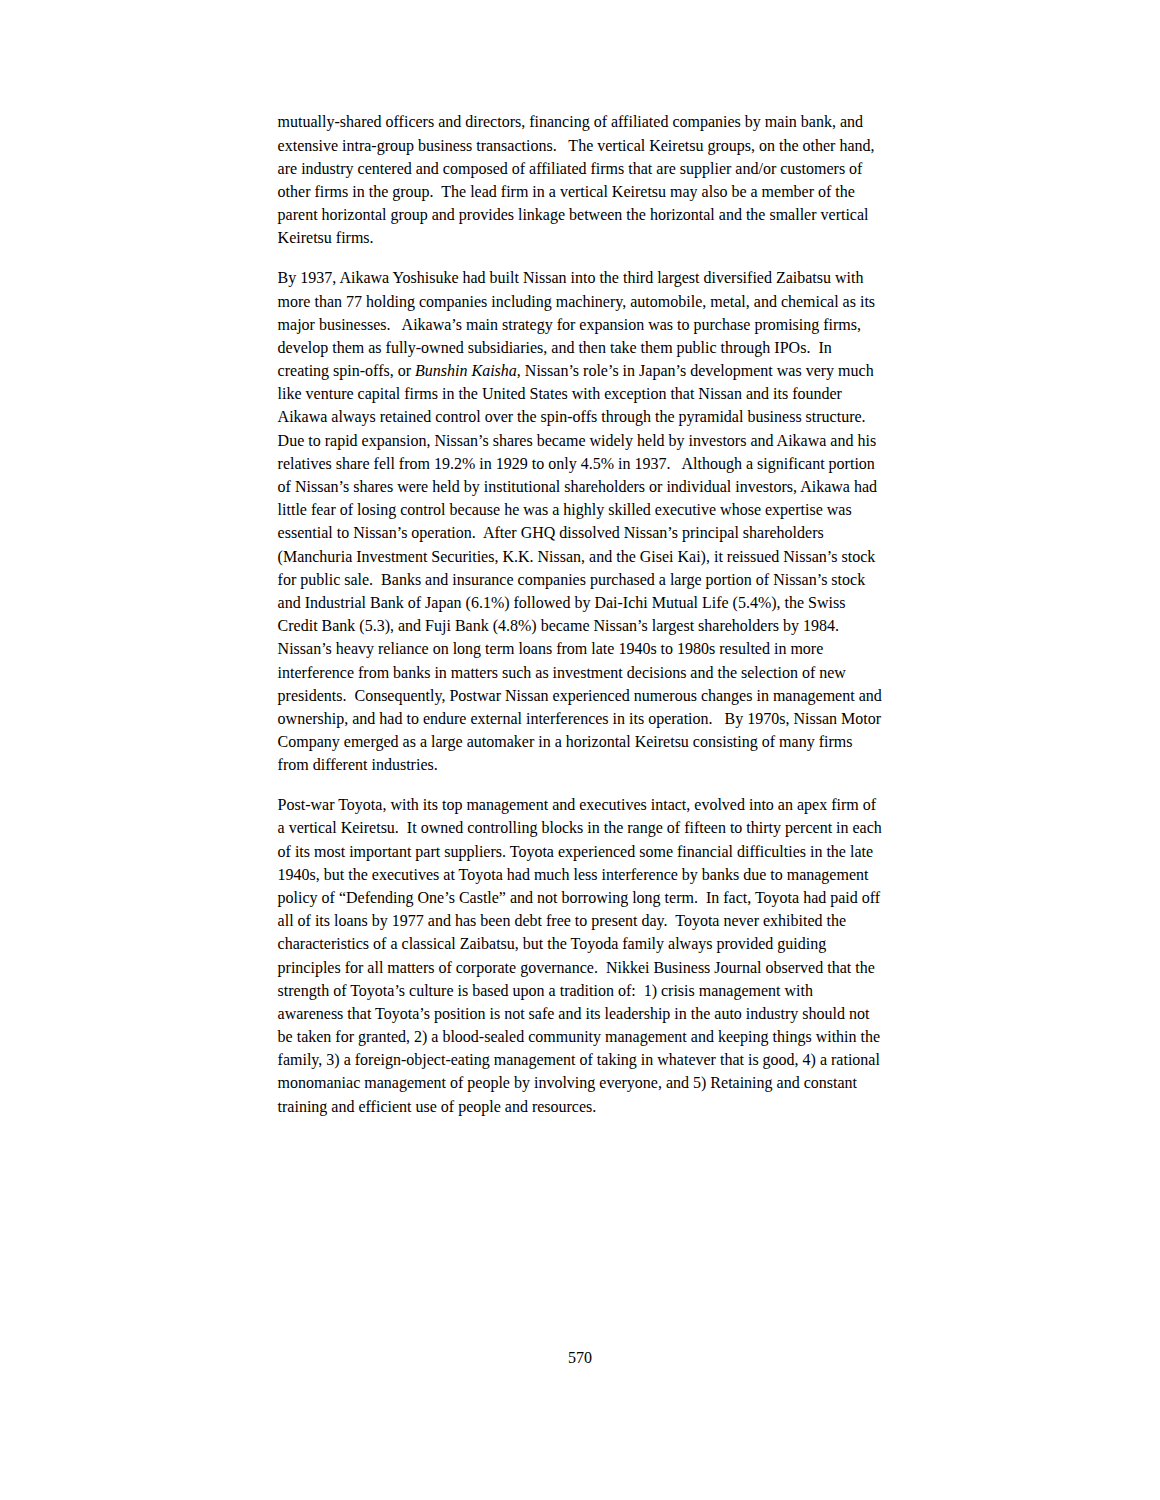mutually-shared officers and directors, financing of affiliated companies by main bank, and extensive intra-group business transactions. The vertical Keiretsu groups, on the other hand, are industry centered and composed of affiliated firms that are supplier and/or customers of other firms in the group. The lead firm in a vertical Keiretsu may also be a member of the parent horizontal group and provides linkage between the horizontal and the smaller vertical Keiretsu firms.
By 1937, Aikawa Yoshisuke had built Nissan into the third largest diversified Zaibatsu with more than 77 holding companies including machinery, automobile, metal, and chemical as its major businesses. Aikawa’s main strategy for expansion was to purchase promising firms, develop them as fully-owned subsidiaries, and then take them public through IPOs. In creating spin-offs, or Bunshin Kaisha, Nissan’s role’s in Japan’s development was very much like venture capital firms in the United States with exception that Nissan and its founder Aikawa always retained control over the spin-offs through the pyramidal business structure. Due to rapid expansion, Nissan’s shares became widely held by investors and Aikawa and his relatives share fell from 19.2% in 1929 to only 4.5% in 1937. Although a significant portion of Nissan’s shares were held by institutional shareholders or individual investors, Aikawa had little fear of losing control because he was a highly skilled executive whose expertise was essential to Nissan’s operation. After GHQ dissolved Nissan’s principal shareholders (Manchuria Investment Securities, K.K. Nissan, and the Gisei Kai), it reissued Nissan’s stock for public sale. Banks and insurance companies purchased a large portion of Nissan’s stock and Industrial Bank of Japan (6.1%) followed by Dai-Ichi Mutual Life (5.4%), the Swiss Credit Bank (5.3), and Fuji Bank (4.8%) became Nissan’s largest shareholders by 1984. Nissan’s heavy reliance on long term loans from late 1940s to 1980s resulted in more interference from banks in matters such as investment decisions and the selection of new presidents. Consequently, Postwar Nissan experienced numerous changes in management and ownership, and had to endure external interferences in its operation. By 1970s, Nissan Motor Company emerged as a large automaker in a horizontal Keiretsu consisting of many firms from different industries.
Post-war Toyota, with its top management and executives intact, evolved into an apex firm of a vertical Keiretsu. It owned controlling blocks in the range of fifteen to thirty percent in each of its most important part suppliers. Toyota experienced some financial difficulties in the late 1940s, but the executives at Toyota had much less interference by banks due to management policy of “Defending One’s Castle” and not borrowing long term. In fact, Toyota had paid off all of its loans by 1977 and has been debt free to present day. Toyota never exhibited the characteristics of a classical Zaibatsu, but the Toyoda family always provided guiding principles for all matters of corporate governance. Nikkei Business Journal observed that the strength of Toyota’s culture is based upon a tradition of: 1) crisis management with awareness that Toyota’s position is not safe and its leadership in the auto industry should not be taken for granted, 2) a blood-sealed community management and keeping things within the family, 3) a foreign-object-eating management of taking in whatever that is good, 4) a rational monomaniac management of people by involving everyone, and 5) Retaining and constant training and efficient use of people and resources.
570